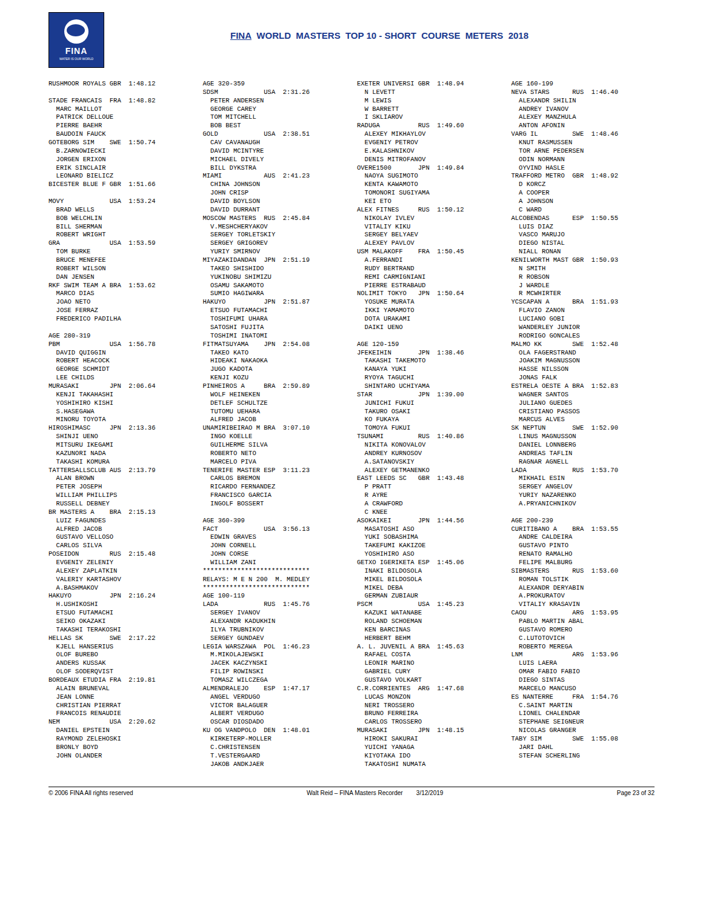FINA
WATER IS OUR WORLD
FINA WORLD MASTERS TOP 10 - SHORT COURSE METERS 2018
RUSHMOOR ROYALS GBR 1:48.12 STADE FRANCAIS FRA 1:48.82 MARC MAILLOT PATRICK DELLOUE PIERRE BAEHR BAUDOIN FAUCK GOTEBORG SIM SWE 1:50.74 B.ZARNOWIECKI JORGEN ERIXON ERIK SINCLAIR LEONARD BIELICZ BICESTER BLUE F GBR 1:51.66 MOVY USA 1:53.24 BRAD WELLS BOB WELCHLIN BILL SHERMAN ROBERT WRIGHT GRA USA 1:53.59 TOM BURKE BRUCE MENEFEE ROBERT WILSON DAN JENSEN RKF SWIM TEAM A BRA 1:53.62 MARCO DIAS JOAO NETO JOSE FERRAZ FREDERICO PADILHA AGE 280-319 PBM USA 1:56.78 DAVID QUIGGIN ROBERT HEACOCK GEORGE SCHMIDT LEE CHILDS MURASAKI JPN 2:06.64 KENJI TAKAHASHI YOSHIHIRO KISHI S.HASEGAWA MINORU TOYOTA HIROSHIMASC JPN 2:13.36 SHINJI UENO MITSURU IKEGAMI KAZUNORI NADA TAKASHI KOMURA TATTERSALLSCLUB AUS 2:13.79 ALAN BROWN PETER JOSEPH WILLIAM PHILLIPS RUSSELL DEBNEY BR MASTERS A BRA 2:15.13 LUIZ FAGUNDES ALFRED JACOB GUSTAVO VELLOSO CARLOS SILVA POSEIDON RUS 2:15.48 EVGENIY ZELENIY ALEXEY ZAPLATKIN VALERIY KARTASHOV A.BASHMAKOV HAKUYO JPN 2:16.24 H.USHIKOSHI ETSUO FUTAMACHI SEIKO OKAZAKI TAKASHI TERAKOSHI HELLAS SK SWE 2:17.22 KJELL HANSERIUS OLOF BUREBO ANDERS KUSSAK OLOF SODERQVIST BORDEAUX ETUDIA FRA 2:19.81 ALAIN BRUNEVAL JEAN LONNE CHRISTIAN PIERRAT FRANCOIS RENAUDIE NEM USA 2:20.62 DANIEL EPSTEIN RAYMOND ZELEHOSKI BRONLY BOYD JOHN OLANDER
AGE 320-359 SDSM USA 2:31.26 PETER ANDERSEN GEORGE CAREY TOM MITCHELL BOB BEST GOLD USA 2:38.51 CAV CAVANAUGH DAVID MCINTYRE MICHAEL DIVELY BILL DYKSTRA MIAMI AUS 2:41.23 CHINA JOHNSON JOHN CRISP DAVID BOYLSON DAVID DURRANT MOSCOW MASTERS RUS 2:45.84 V.MESHCHERYAKOV SERGEY TORLETSKIY SERGEY GRIGOREV YURIY SMIRNOV MIYAZAKIDANDAN JPN 2:51.19 TAKEO SHISHIDO YUKINOBU SHIMIZU OSAMU SAKAMOTO SUMIO HAGIWARA HAKUYO JPN 2:51.87 ETSUO FUTAMACHI TOSHIFUMI UHARA SATOSHI FUJITA TOSHIMI INATOMI FITMATSUYAMA JPN 2:54.08 TAKEO KATO HIDEAKI NAKAOKA JUGO KADOTA KENJI KOZU PINHEIROS A BRA 2:59.89 WOLF HEINEKEN DETLEF SCHULTZE TUTOMU UEHARA ALFRED JACOB UNAMIRIBEIRAO M BRA 3:07.10 INGO KOELLE GUILHERME SILVA ROBERTO NETO MARCELO PIVA TENERIFE MASTER ESP 3:11.23 CARLOS BREMON RICARDO FERNANDEZ FRANCISCO GARCIA INGOLF BOSSERT AGE 360-399 FACT USA 3:56.13 EDWIN GRAVES JOHN CORNELL JOHN CORSE WILLIAM ZANI **************************** RELAYS: M E N 200 M. MEDLEY **************************** AGE 100-119 LADA RUS 1:45.76 SERGEY IVANOV ALEXANDR KADUKHIN ILYA TRUBNIKOV SERGEY GUNDAEV LEGIA WARSZAWA POL 1:46.23 M.MIKOLAJEWSKI JACEK KACZYNSKI FILIP ROWINSKI TOMASZ WILCZEGA ALMENDRALEJO ESP 1:47.17 ANGEL VERDUGO VICTOR BALAGUER ALBERT VERDUGO OSCAR DIOSDADO KU OG VANDPOLO DEN 1:48.01 KIRKETERP-MOLLER C.CHRISTENSEN T.VESTERGAARD JAKOB ANDKJAER
EXETER UNIVERSI GBR 1:48.94 N LEVETT M LEWIS W BARRETT I SKLIAROV RADUGA RUS 1:49.60 ALEXEY MIKHAYLOV EVGENIY PETROV E.KALASHNIKOV DENIS MITROFANOV OVERE1500 JPN 1:49.84 NAOYA SUGIMOTO KENTA KAWAMOTO TOMONORI SUGIYAMA KEI ETO ALEX FITNES RUS 1:50.12 NIKOLAY IVLEV VITALIY KIKU SERGEY BELYAEV ALEXEY PAVLOV USM MALAKOFF FRA 1:50.45 A.FERRANDI RUDY BERTRAND REMI CARMIGNIANI PIERRE ESTRABAUD NOLIMIT TOKYO JPN 1:50.64 YOSUKE MURATA IKKI YAMAMOTO DOTA URAKAMI DAIKI UENO AGE 120-159 JFEKEIHIN JPN 1:38.46 TAKASHI TAKEMOTO KANAYA YUKI RYOYA TAGUCHI SHINTARO UCHIYAMA STAR JPN 1:39.00 JUNICHI FUKUI TAKURO OSAKI KO FUKAYA TOMOYA FUKUI TSUNAMI RUS 1:40.86 NIKITA KONOVALOV ANDREY KURNOSOV A.SATANOVSKIY ALEXEY GETMANENKO EAST LEEDS SC GBR 1:43.48 P PRATT R AYRE A CRAWFORD C KNEE ASOKAIKEI JPN 1:44.56 MASATOSHI ASO YUKI SOBASHIMA TAKEFUMI KAKIZOE YOSHIHIRO ASO GETXO IGERIKETA ESP 1:45.06 INAKI BILDOSOLA MIKEL BILDOSOLA MIKEL DEBA GERMAN ZUBIAUR PSCM USA 1:45.23 KAZUKI WATANABE ROLAND SCHOEMAN KEN BARCINAS HERBERT BEHM A. L. JUVENIL A BRA 1:45.63 RAFAEL COSTA LEONIR MARINO GABRIEL CURY GUSTAVO VOLKART C.R.CORRIENTES ARG 1:47.68 LUCAS MONZON NERI TROSSERO BRUNO FERREIRA CARLOS TROSSERO MURASAKI JPN 1:48.15 HIROKI SAKURAI YUICHI YANAGA KIYOTAKA IDO TAKATOSHI NUMATA
AGE 160-199 NEVA STARS RUS 1:46.40 ALEXANDR SHILIN ANDREY IVANOV ALEXEY MANZHULA ANTON AFONIN VARG IL SWE 1:48.46 KNUT RASMUSSEN TOR ARNE PEDERSEN ODIN NORMANN OYVIND HASLE TRAFFORD METRO GBR 1:48.92 D KORCZ A COOPER A JOHNSON C WARD ALCOBENDAS ESP 1:50.55 LUIS DIAZ VASCO MARUJO DIEGO NISTAL NIALL RONAN KENILWORTH MAST GBR 1:50.93 N SMITH R ROBSON J WARDLE R MCWHIRTER YCSCAPAN A BRA 1:51.93 FLAVIO ZANON LUCIANO GOBI WANDERLEY JUNIOR RODRIGO GONCALES MALMO KK SWE 1:52.48 OLA FAGERSTRAND JOAKIM MAGNUSSON HASSE NILSSON JONAS FALK ESTRELA OESTE A BRA 1:52.83 WAGNER SANTOS JULIANO GUEDES CRISTIANO PASSOS MARCUS ALVES SK NEPTUN SWE 1:52.90 LINUS MAGNUSSON DANIEL LONNBERG ANDREAS TAFLIN RAGNAR AGNELL LADA RUS 1:53.70 MIKHAIL ESIN SERGEY ANGELOV YURIY NAZARENKO A.PRYANICHNIKOV AGE 200-239 CURITIBANO A BRA 1:53.55 ANDRE CALDEIRA GUSTAVO PINTO RENATO RAMALHO FELIPE MALBURG SIBMASTERS RUS 1:53.60 ROMAN TOLSTIK ALEXANDR DERYABIN A.PROKURATOV VITALIY KRASAVIN CAOU ARG 1:53.95 PABLO MARTIN ABAL GUSTAVO ROMERO C.LUTOTOVICH ROBERTO MEREGA LNM ARG 1:53.96 LUIS LAERA OMAR FABIO FABIO DIEGO SINTAS MARCELO MANCUSO ES NANTERRE FRA 1:54.76 C.SAINT MARTIN LIONEL CHALENDAR STEPHANE SEIGNEUR NICOLAS GRANGER TABY SIM SWE 1:55.08 JARI DAHL STEFAN SCHERLING
© 2006 FINA All rights reserved
Walt Reid – FINA Masters Recorder 3/12/2019
Page 23 of 32